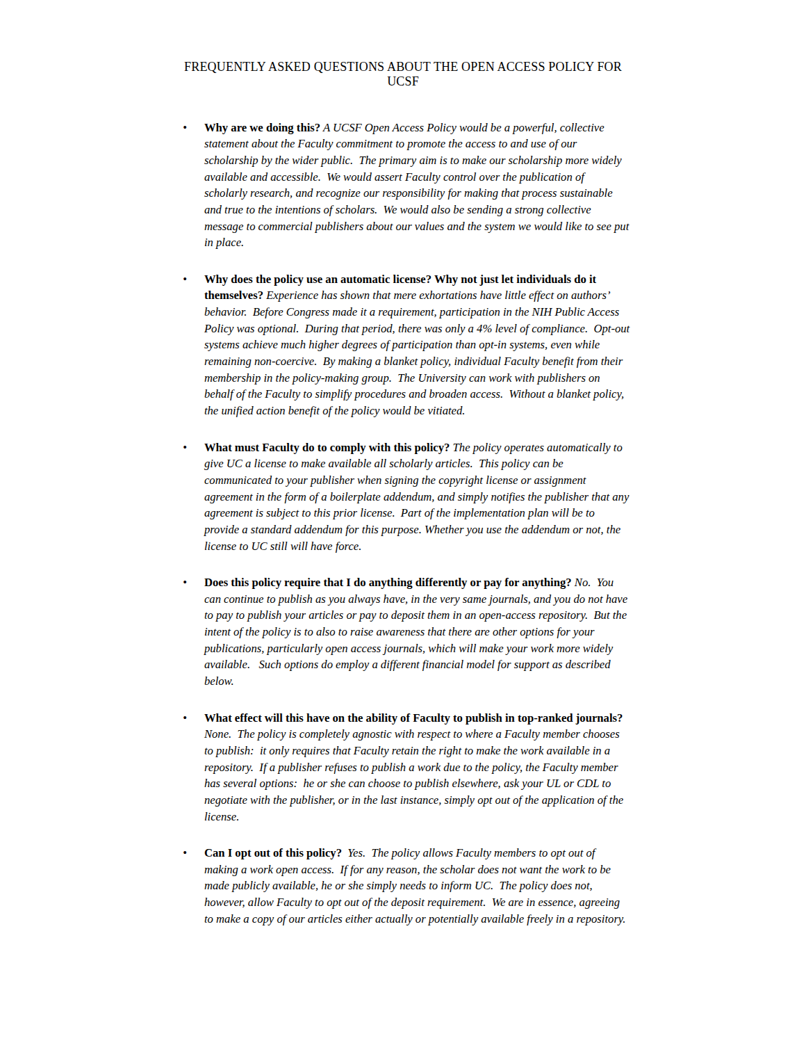Frequently Asked Questions About the Open Access Policy for UCSF
Why are we doing this? A UCSF Open Access Policy would be a powerful, collective statement about the Faculty commitment to promote the access to and use of our scholarship by the wider public. The primary aim is to make our scholarship more widely available and accessible. We would assert Faculty control over the publication of scholarly research, and recognize our responsibility for making that process sustainable and true to the intentions of scholars. We would also be sending a strong collective message to commercial publishers about our values and the system we would like to see put in place.
Why does the policy use an automatic license? Why not just let individuals do it themselves? Experience has shown that mere exhortations have little effect on authors’ behavior. Before Congress made it a requirement, participation in the NIH Public Access Policy was optional. During that period, there was only a 4% level of compliance. Opt-out systems achieve much higher degrees of participation than opt-in systems, even while remaining non-coercive. By making a blanket policy, individual Faculty benefit from their membership in the policy-making group. The University can work with publishers on behalf of the Faculty to simplify procedures and broaden access. Without a blanket policy, the unified action benefit of the policy would be vitiated.
What must Faculty do to comply with this policy? The policy operates automatically to give UC a license to make available all scholarly articles. This policy can be communicated to your publisher when signing the copyright license or assignment agreement in the form of a boilerplate addendum, and simply notifies the publisher that any agreement is subject to this prior license. Part of the implementation plan will be to provide a standard addendum for this purpose. Whether you use the addendum or not, the license to UC still will have force.
Does this policy require that I do anything differently or pay for anything? No. You can continue to publish as you always have, in the very same journals, and you do not have to pay to publish your articles or pay to deposit them in an open-access repository. But the intent of the policy is to also to raise awareness that there are other options for your publications, particularly open access journals, which will make your work more widely available. Such options do employ a different financial model for support as described below.
What effect will this have on the ability of Faculty to publish in top-ranked journals? None. The policy is completely agnostic with respect to where a Faculty member chooses to publish: it only requires that Faculty retain the right to make the work available in a repository. If a publisher refuses to publish a work due to the policy, the Faculty member has several options: he or she can choose to publish elsewhere, ask your UL or CDL to negotiate with the publisher, or in the last instance, simply opt out of the application of the license.
Can I opt out of this policy? Yes. The policy allows Faculty members to opt out of making a work open access. If for any reason, the scholar does not want the work to be made publicly available, he or she simply needs to inform UC. The policy does not, however, allow Faculty to opt out of the deposit requirement. We are in essence, agreeing to make a copy of our articles either actually or potentially available freely in a repository.